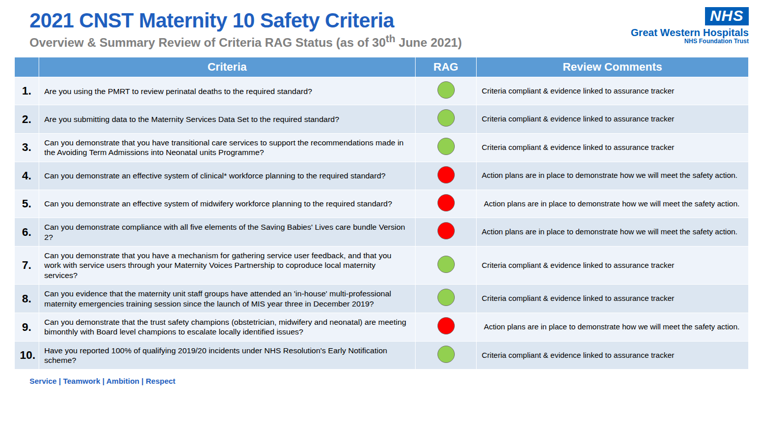NHS Great Western HospitalsNHS Foundation Trust
2021 CNST Maternity 10 Safety Criteria
Overview & Summary Review of Criteria RAG Status (as of 30th June 2021)
| | Criteria | RAG | Review Comments |
| --- | --- | --- | --- |
| 1. | Are you using the PMRT to review perinatal deaths to the required standard? | | Criteria compliant & evidence linked to assurance tracker |
| 2. | Are you submitting data to the Maternity Services Data Set to the required standard? | | Criteria compliant & evidence linked to assurance tracker |
| 3. | Can you demonstrate that you have transitional care services to support the recommendations made in the Avoiding Term Admissions into Neonatal units Programme? | | Criteria compliant & evidence linked to assurance tracker |
| 4. | Can you demonstrate an effective system of clinical* workforce planning to the required standard? | | Action plans are in place to demonstrate how we will meet the safety action. |
| 5. | Can you demonstrate an effective system of midwifery workforce planning to the required standard? | | Action plans are in place to demonstrate how we will meet the safety action. |
| 6. | Can you demonstrate compliance with all five elements of the Saving Babies' Lives care bundle Version 2? | | Action plans are in place to demonstrate how we will meet the safety action. |
| 7. | Can you demonstrate that you have a mechanism for gathering service user feedback, and that you work with service users through your Maternity Voices Partnership to coproduce local maternity services? | | Criteria compliant & evidence linked to assurance tracker |
| 8. | Can you evidence that the maternity unit staff groups have attended an 'in-house' multi-professional maternity emergencies training session since the launch of MIS year three in December 2019? | | Criteria compliant & evidence linked to assurance tracker |
| 9. | Can you demonstrate that the trust safety champions (obstetrician, midwifery and neonatal) are meeting bimonthly with Board level champions to escalate locally identified issues? | | Action plans are in place to demonstrate how we will meet the safety action. |
| 10. | Have you reported 100% of qualifying 2019/20 incidents under NHS Resolution's Early Notification scheme? | | Criteria compliant & evidence linked to assurance tracker |
Service | Teamwork | Ambition | Respect